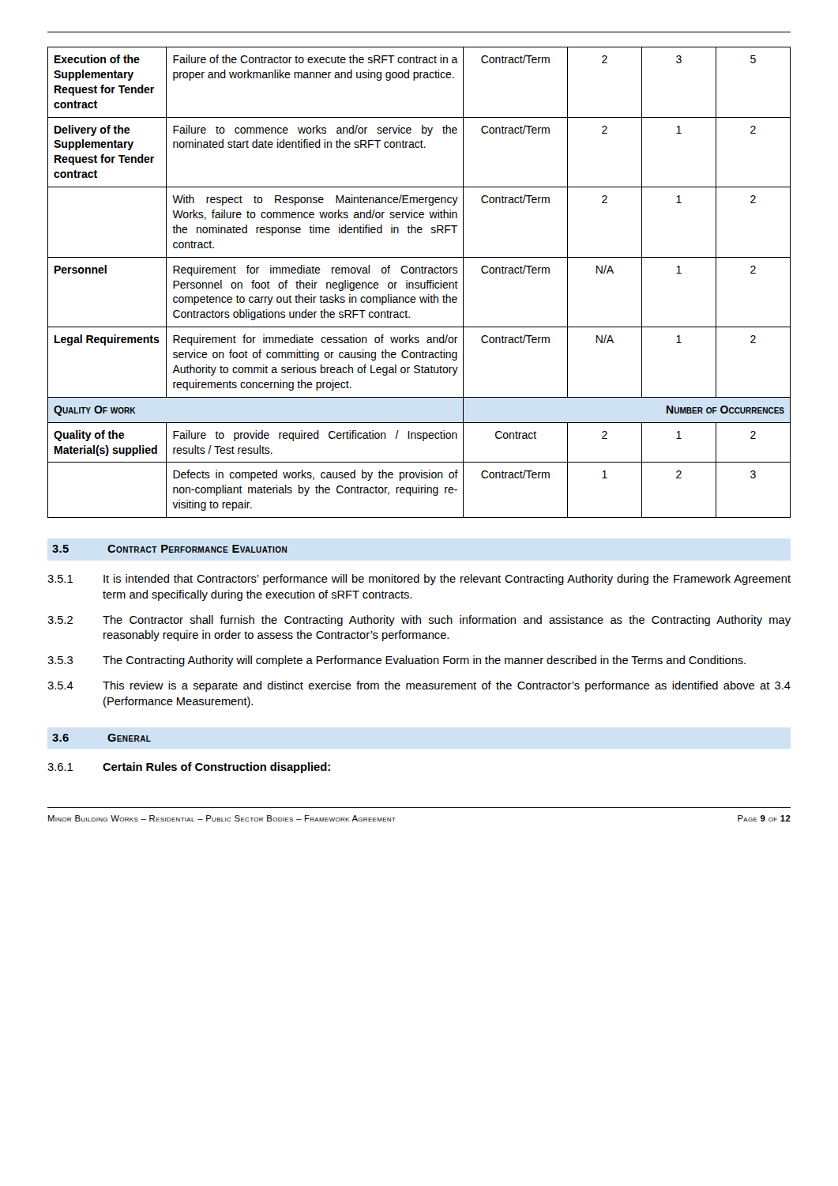| Execution of the Supplementary Request for Tender contract | Failure of the Contractor to execute the sRFT contract in a proper and workmanlike manner and using good practice. | Contract/Term | 2 | 3 | 5 |
| Delivery of the Supplementary Request for Tender contract | Failure to commence works and/or service by the nominated start date identified in the sRFT contract. | Contract/Term | 2 | 1 | 2 |
| | With respect to Response Maintenance/Emergency Works, failure to commence works and/or service within the nominated response time identified in the sRFT contract. | Contract/Term | 2 | 1 | 2 |
| Personnel | Requirement for immediate removal of Contractors Personnel on foot of their negligence or insufficient competence to carry out their tasks in compliance with the Contractors obligations under the sRFT contract. | Contract/Term | N/A | 1 | 2 |
| Legal Requirements | Requirement for immediate cessation of works and/or service on foot of committing or causing the Contracting Authority to commit a serious breach of Legal or Statutory requirements concerning the project. | Contract/Term | N/A | 1 | 2 |
| Quality Of work | Number of Occurrences |
| Quality of the Material(s) supplied | Failure to provide required Certification / Inspection results / Test results. | Contract | 2 | 1 | 2 |
| | Defects in competed works, caused by the provision of non-compliant materials by the Contractor, requiring re-visiting to repair. | Contract/Term | 1 | 2 | 3 |
3.5 Contract Performance Evaluation
3.5.1
It is intended that Contractors’ performance will be monitored by the relevant Contracting Authority during the Framework Agreement term and specifically during the execution of sRFT contracts.
3.5.2
The Contractor shall furnish the Contracting Authority with such information and assistance as the Contracting Authority may reasonably require in order to assess the Contractor’s performance.
3.5.3
The Contracting Authority will complete a Performance Evaluation Form in the manner described in the Terms and Conditions.
3.5.4
This review is a separate and distinct exercise from the measurement of the Contractor’s performance as identified above at 3.4 (Performance Measurement).
3.6 General
3.6.1
Certain Rules of Construction disapplied:
Minor Building Works – Residential – Public Sector Bodies – Framework Agreement
Page 9 of 12